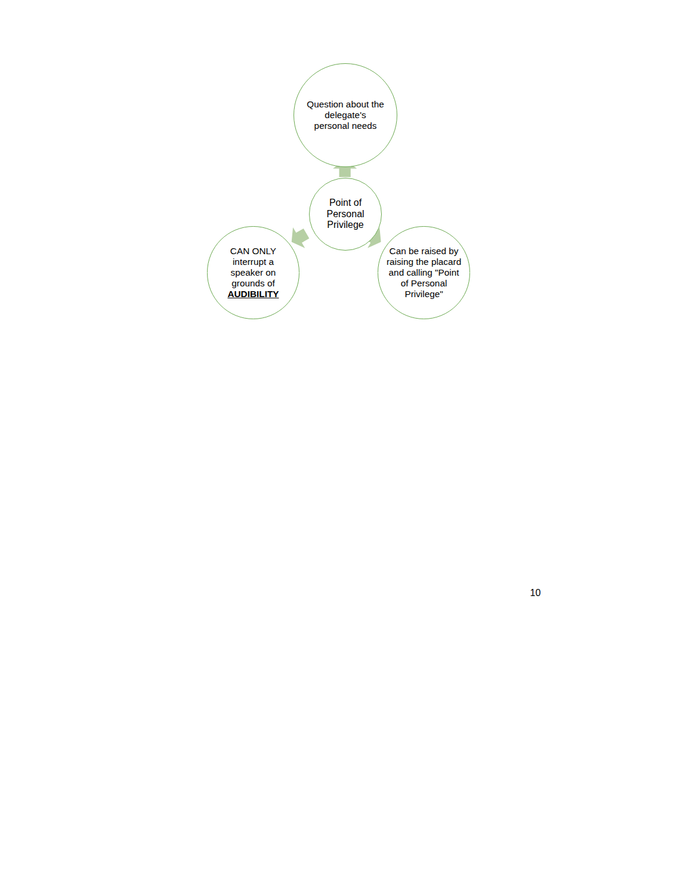Question about the delegate's personal needs
Point of Personal Privilege
CAN ONLY interrupt a speaker on grounds of AUDIBILITY
Can be raised by raising the placard and calling "Point of Personal Privilege"
10